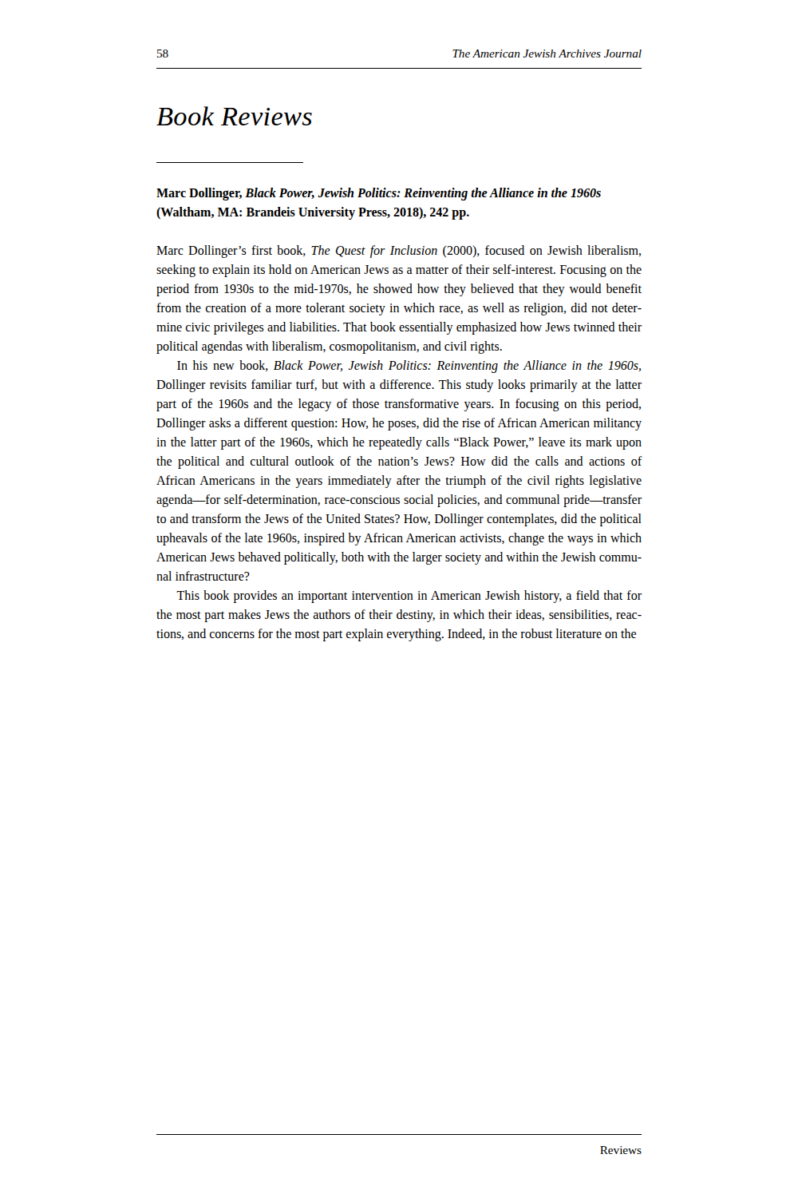58 The American Jewish Archives Journal
Book Reviews
Marc Dollinger, Black Power, Jewish Politics: Reinventing the Alliance in the 1960s (Waltham, MA: Brandeis University Press, 2018), 242 pp.
Marc Dollinger’s first book, The Quest for Inclusion (2000), focused on Jewish liberalism, seeking to explain its hold on American Jews as a matter of their self-interest. Focusing on the period from 1930s to the mid-1970s, he showed how they believed that they would benefit from the creation of a more tolerant society in which race, as well as religion, did not determine civic privileges and liabilities. That book essentially emphasized how Jews twinned their political agendas with liberalism, cosmopolitanism, and civil rights.
In his new book, Black Power, Jewish Politics: Reinventing the Alliance in the 1960s, Dollinger revisits familiar turf, but with a difference. This study looks primarily at the latter part of the 1960s and the legacy of those transformative years. In focusing on this period, Dollinger asks a different question: How, he poses, did the rise of African American militancy in the latter part of the 1960s, which he repeatedly calls “Black Power,” leave its mark upon the political and cultural outlook of the nation’s Jews? How did the calls and actions of African Americans in the years immediately after the triumph of the civil rights legislative agenda—for self-determination, race-conscious social policies, and communal pride—transfer to and transform the Jews of the United States? How, Dollinger contemplates, did the political upheavals of the late 1960s, inspired by African American activists, change the ways in which American Jews behaved politically, both with the larger society and within the Jewish communal infrastructure?
This book provides an important intervention in American Jewish history, a field that for the most part makes Jews the authors of their destiny, in which their ideas, sensibilities, reactions, and concerns for the most part explain everything. Indeed, in the robust literature on the
Reviews